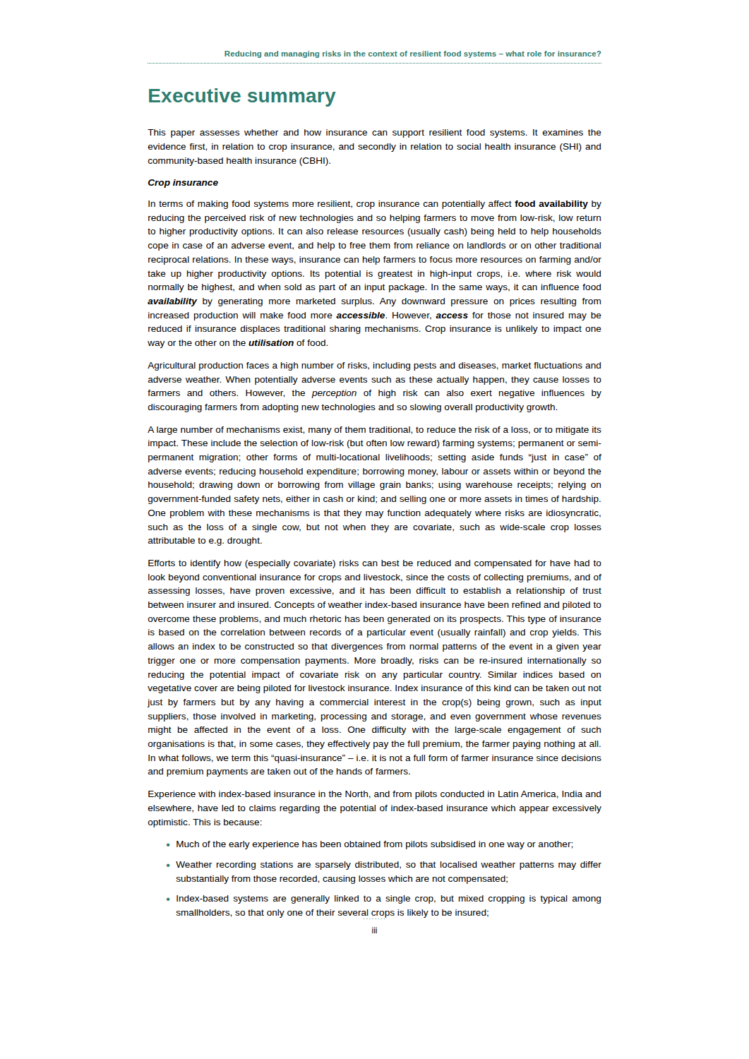Reducing and managing risks in the context of resilient food systems – what role for insurance?
Executive summary
This paper assesses whether and how insurance can support resilient food systems. It examines the evidence first, in relation to crop insurance, and secondly in relation to social health insurance (SHI) and community-based health insurance (CBHI).
Crop insurance
In terms of making food systems more resilient, crop insurance can potentially affect food availability by reducing the perceived risk of new technologies and so helping farmers to move from low-risk, low return to higher productivity options. It can also release resources (usually cash) being held to help households cope in case of an adverse event, and help to free them from reliance on landlords or on other traditional reciprocal relations. In these ways, insurance can help farmers to focus more resources on farming and/or take up higher productivity options. Its potential is greatest in high-input crops, i.e. where risk would normally be highest, and when sold as part of an input package. In the same ways, it can influence food availability by generating more marketed surplus. Any downward pressure on prices resulting from increased production will make food more accessible. However, access for those not insured may be reduced if insurance displaces traditional sharing mechanisms. Crop insurance is unlikely to impact one way or the other on the utilisation of food.
Agricultural production faces a high number of risks, including pests and diseases, market fluctuations and adverse weather. When potentially adverse events such as these actually happen, they cause losses to farmers and others. However, the perception of high risk can also exert negative influences by discouraging farmers from adopting new technologies and so slowing overall productivity growth.
A large number of mechanisms exist, many of them traditional, to reduce the risk of a loss, or to mitigate its impact. These include the selection of low-risk (but often low reward) farming systems; permanent or semi-permanent migration; other forms of multi-locational livelihoods; setting aside funds “just in case” of adverse events; reducing household expenditure; borrowing money, labour or assets within or beyond the household; drawing down or borrowing from village grain banks; using warehouse receipts; relying on government-funded safety nets, either in cash or kind; and selling one or more assets in times of hardship. One problem with these mechanisms is that they may function adequately where risks are idiosyncratic, such as the loss of a single cow, but not when they are covariate, such as wide-scale crop losses attributable to e.g. drought.
Efforts to identify how (especially covariate) risks can best be reduced and compensated for have had to look beyond conventional insurance for crops and livestock, since the costs of collecting premiums, and of assessing losses, have proven excessive, and it has been difficult to establish a relationship of trust between insurer and insured. Concepts of weather index-based insurance have been refined and piloted to overcome these problems, and much rhetoric has been generated on its prospects. This type of insurance is based on the correlation between records of a particular event (usually rainfall) and crop yields. This allows an index to be constructed so that divergences from normal patterns of the event in a given year trigger one or more compensation payments. More broadly, risks can be re-insured internationally so reducing the potential impact of covariate risk on any particular country. Similar indices based on vegetative cover are being piloted for livestock insurance. Index insurance of this kind can be taken out not just by farmers but by any having a commercial interest in the crop(s) being grown, such as input suppliers, those involved in marketing, processing and storage, and even government whose revenues might be affected in the event of a loss. One difficulty with the large-scale engagement of such organisations is that, in some cases, they effectively pay the full premium, the farmer paying nothing at all. In what follows, we term this “quasi-insurance” – i.e. it is not a full form of farmer insurance since decisions and premium payments are taken out of the hands of farmers.
Experience with index-based insurance in the North, and from pilots conducted in Latin America, India and elsewhere, have led to claims regarding the potential of index-based insurance which appear excessively optimistic. This is because:
Much of the early experience has been obtained from pilots subsidised in one way or another;
Weather recording stations are sparsely distributed, so that localised weather patterns may differ substantially from those recorded, causing losses which are not compensated;
Index-based systems are generally linked to a single crop, but mixed cropping is typical among smallholders, so that only one of their several crops is likely to be insured;
········ iii